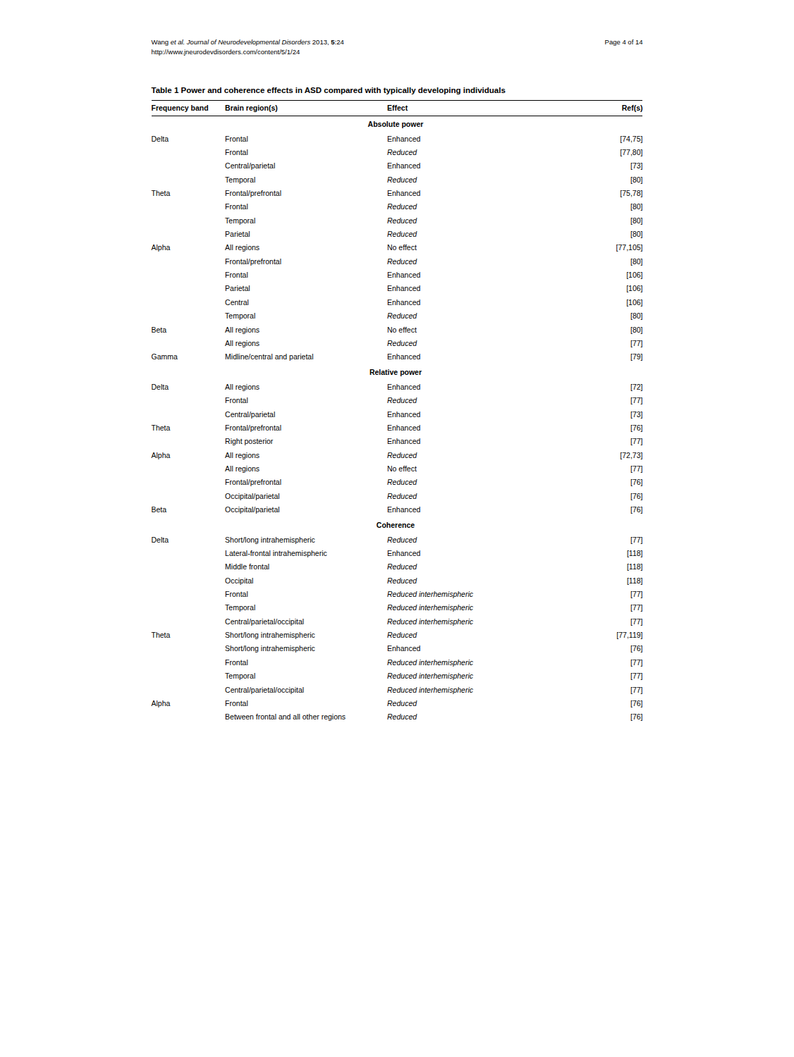Wang et al. Journal of Neurodevelopmental Disorders 2013, 5:24 http://www.jneurodevdisorders.com/content/5/1/24
Page 4 of 14
Table 1 Power and coherence effects in ASD compared with typically developing individuals
| Frequency band | Brain region(s) | Effect | Ref(s) |
| --- | --- | --- | --- |
| Absolute power |
| Delta | Frontal | Enhanced | [74,75] |
| | Frontal | Reduced | [77,80] |
| | Central/parietal | Enhanced | [73] |
| | Temporal | Reduced | [80] |
| Theta | Frontal/prefrontal | Enhanced | [75,78] |
| | Frontal | Reduced | [80] |
| | Temporal | Reduced | [80] |
| | Parietal | Reduced | [80] |
| Alpha | All regions | No effect | [77,105] |
| | Frontal/prefrontal | Reduced | [80] |
| | Frontal | Enhanced | [106] |
| | Parietal | Enhanced | [106] |
| | Central | Enhanced | [106] |
| | Temporal | Reduced | [80] |
| Beta | All regions | No effect | [80] |
| | All regions | Reduced | [77] |
| Gamma | Midline/central and parietal | Enhanced | [79] |
| Relative power |
| Delta | All regions | Enhanced | [72] |
| | Frontal | Reduced | [77] |
| | Central/parietal | Enhanced | [73] |
| Theta | Frontal/prefrontal | Enhanced | [76] |
| | Right posterior | Enhanced | [77] |
| Alpha | All regions | Reduced | [72,73] |
| | All regions | No effect | [77] |
| | Frontal/prefrontal | Reduced | [76] |
| | Occipital/parietal | Reduced | [76] |
| Beta | Occipital/parietal | Enhanced | [76] |
| Coherence |
| Delta | Short/long intrahemispheric | Reduced | [77] |
| | Lateral-frontal intrahemispheric | Enhanced | [118] |
| | Middle frontal | Reduced | [118] |
| | Occipital | Reduced | [118] |
| | Frontal | Reduced interhemispheric | [77] |
| | Temporal | Reduced interhemispheric | [77] |
| | Central/parietal/occipital | Reduced interhemispheric | [77] |
| Theta | Short/long intrahemispheric | Reduced | [77,119] |
| | Short/long intrahemispheric | Enhanced | [76] |
| | Frontal | Reduced interhemispheric | [77] |
| | Temporal | Reduced interhemispheric | [77] |
| | Central/parietal/occipital | Reduced interhemispheric | [77] |
| Alpha | Frontal | Reduced | [76] |
| | Between frontal and all other regions | Reduced | [76] |